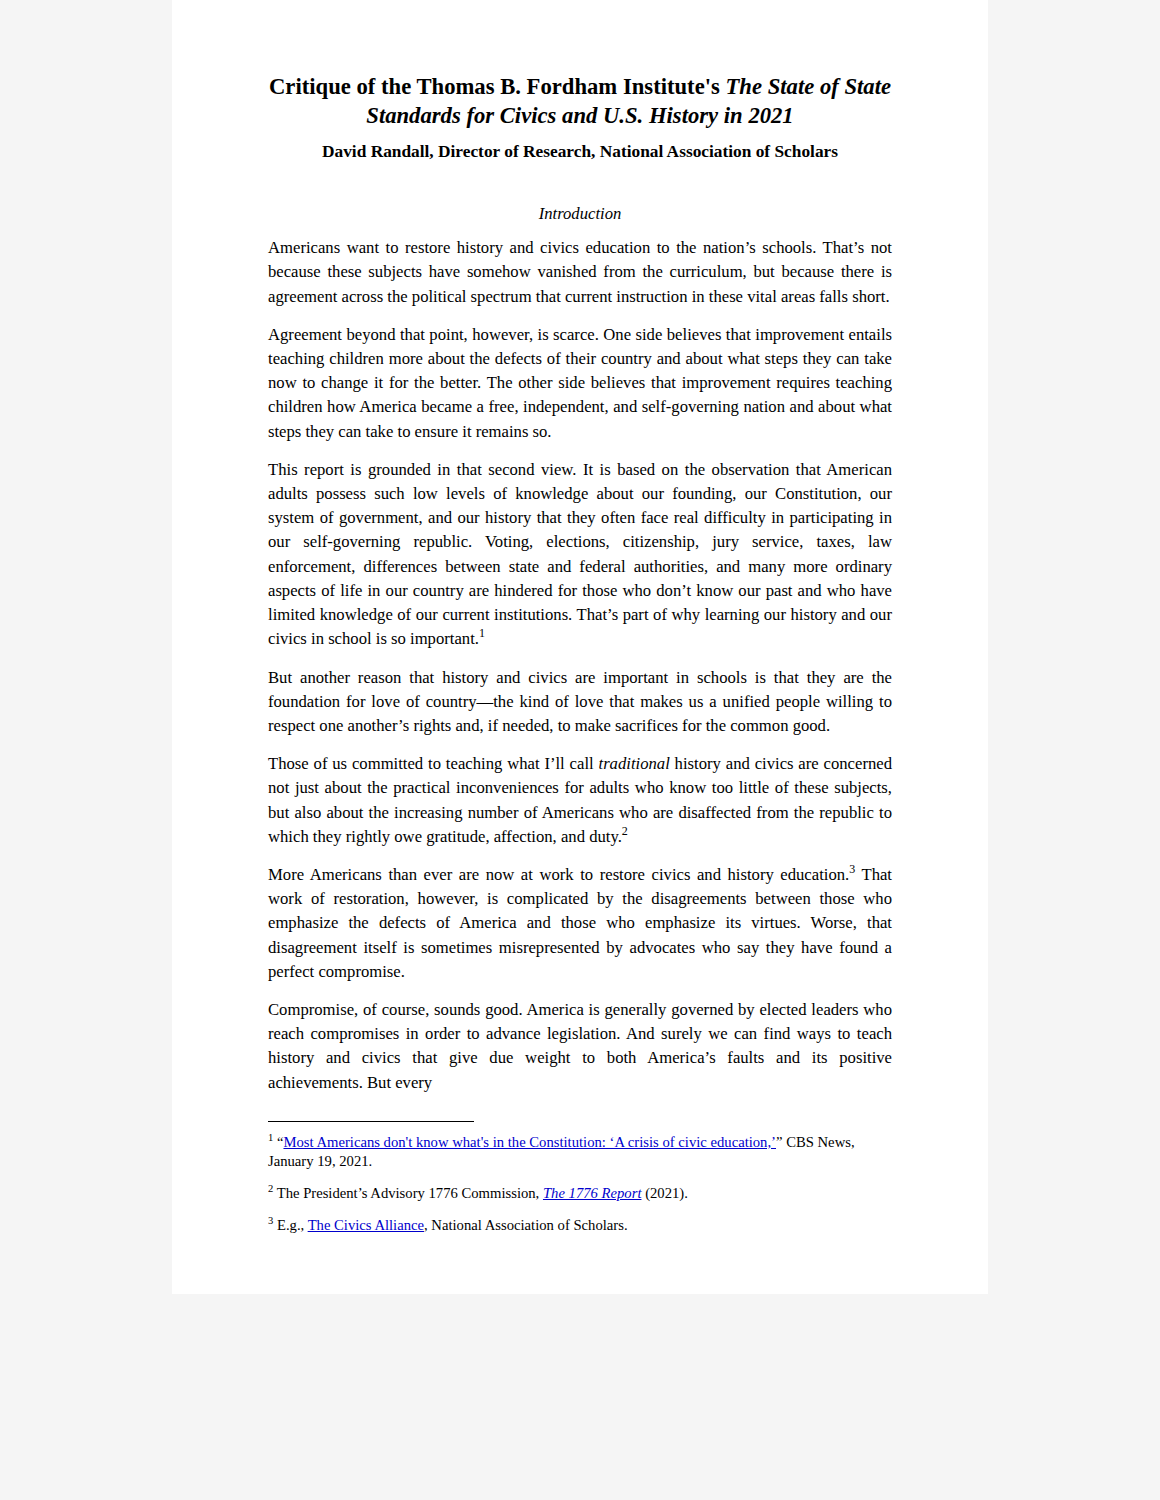Critique of the Thomas B. Fordham Institute's The State of State Standards for Civics and U.S. History in 2021
David Randall, Director of Research, National Association of Scholars
Introduction
Americans want to restore history and civics education to the nation’s schools. That’s not because these subjects have somehow vanished from the curriculum, but because there is agreement across the political spectrum that current instruction in these vital areas falls short.
Agreement beyond that point, however, is scarce. One side believes that improvement entails teaching children more about the defects of their country and about what steps they can take now to change it for the better. The other side believes that improvement requires teaching children how America became a free, independent, and self-governing nation and about what steps they can take to ensure it remains so.
This report is grounded in that second view. It is based on the observation that American adults possess such low levels of knowledge about our founding, our Constitution, our system of government, and our history that they often face real difficulty in participating in our self-governing republic. Voting, elections, citizenship, jury service, taxes, law enforcement, differences between state and federal authorities, and many more ordinary aspects of life in our country are hindered for those who don’t know our past and who have limited knowledge of our current institutions. That’s part of why learning our history and our civics in school is so important.1
But another reason that history and civics are important in schools is that they are the foundation for love of country—the kind of love that makes us a unified people willing to respect one another’s rights and, if needed, to make sacrifices for the common good.
Those of us committed to teaching what I’ll call traditional history and civics are concerned not just about the practical inconveniences for adults who know too little of these subjects, but also about the increasing number of Americans who are disaffected from the republic to which they rightly owe gratitude, affection, and duty.2
More Americans than ever are now at work to restore civics and history education.3 That work of restoration, however, is complicated by the disagreements between those who emphasize the defects of America and those who emphasize its virtues. Worse, that disagreement itself is sometimes misrepresented by advocates who say they have found a perfect compromise.
Compromise, of course, sounds good. America is generally governed by elected leaders who reach compromises in order to advance legislation. And surely we can find ways to teach history and civics that give due weight to both America’s faults and its positive achievements. But every
1 “Most Americans don't know what's in the Constitution: ‘A crisis of civic education,’” CBS News, January 19, 2021.
2 The President’s Advisory 1776 Commission, The 1776 Report (2021).
3 E.g., The Civics Alliance, National Association of Scholars.